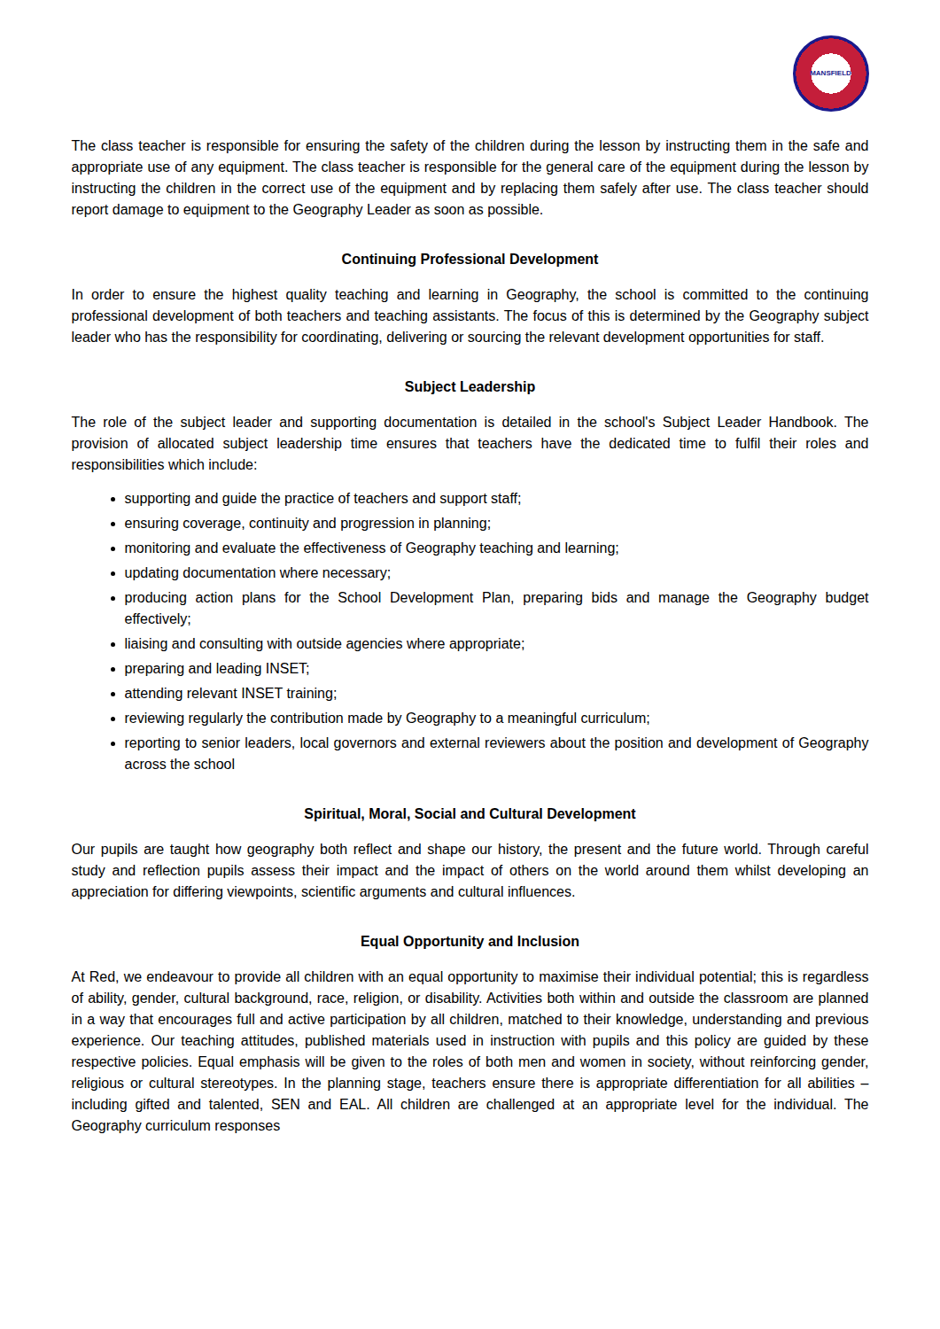MANSFIELD
The class teacher is responsible for ensuring the safety of the children during the lesson by instructing them in the safe and appropriate use of any equipment. The class teacher is responsible for the general care of the equipment during the lesson by instructing the children in the correct use of the equipment and by replacing them safely after use. The class teacher should report damage to equipment to the Geography Leader as soon as possible.
Continuing Professional Development
In order to ensure the highest quality teaching and learning in Geography, the school is committed to the continuing professional development of both teachers and teaching assistants. The focus of this is determined by the Geography subject leader who has the responsibility for coordinating, delivering or sourcing the relevant development opportunities for staff.
Subject Leadership
The role of the subject leader and supporting documentation is detailed in the school's Subject Leader Handbook. The provision of allocated subject leadership time ensures that teachers have the dedicated time to fulfil their roles and responsibilities which include:
supporting and guide the practice of teachers and support staff;
ensuring coverage, continuity and progression in planning;
monitoring and evaluate the effectiveness of Geography teaching and learning;
updating documentation where necessary;
producing action plans for the School Development Plan, preparing bids and manage the Geography budget effectively;
liaising and consulting with outside agencies where appropriate;
preparing and leading INSET;
attending relevant INSET training;
reviewing regularly the contribution made by Geography to a meaningful curriculum;
reporting to senior leaders, local governors and external reviewers about the position and development of Geography across the school
Spiritual, Moral, Social and Cultural Development
Our pupils are taught how geography both reflect and shape our history, the present and the future world. Through careful study and reflection pupils assess their impact and the impact of others on the world around them whilst developing an appreciation for differing viewpoints, scientific arguments and cultural influences.
Equal Opportunity and Inclusion
At Red, we endeavour to provide all children with an equal opportunity to maximise their individual potential; this is regardless of ability, gender, cultural background, race, religion, or disability. Activities both within and outside the classroom are planned in a way that encourages full and active participation by all children, matched to their knowledge, understanding and previous experience. Our teaching attitudes, published materials used in instruction with pupils and this policy are guided by these respective policies. Equal emphasis will be given to the roles of both men and women in society, without reinforcing gender, religious or cultural stereotypes. In the planning stage, teachers ensure there is appropriate differentiation for all abilities –including gifted and talented, SEN and EAL. All children are challenged at an appropriate level for the individual. The Geography curriculum responses